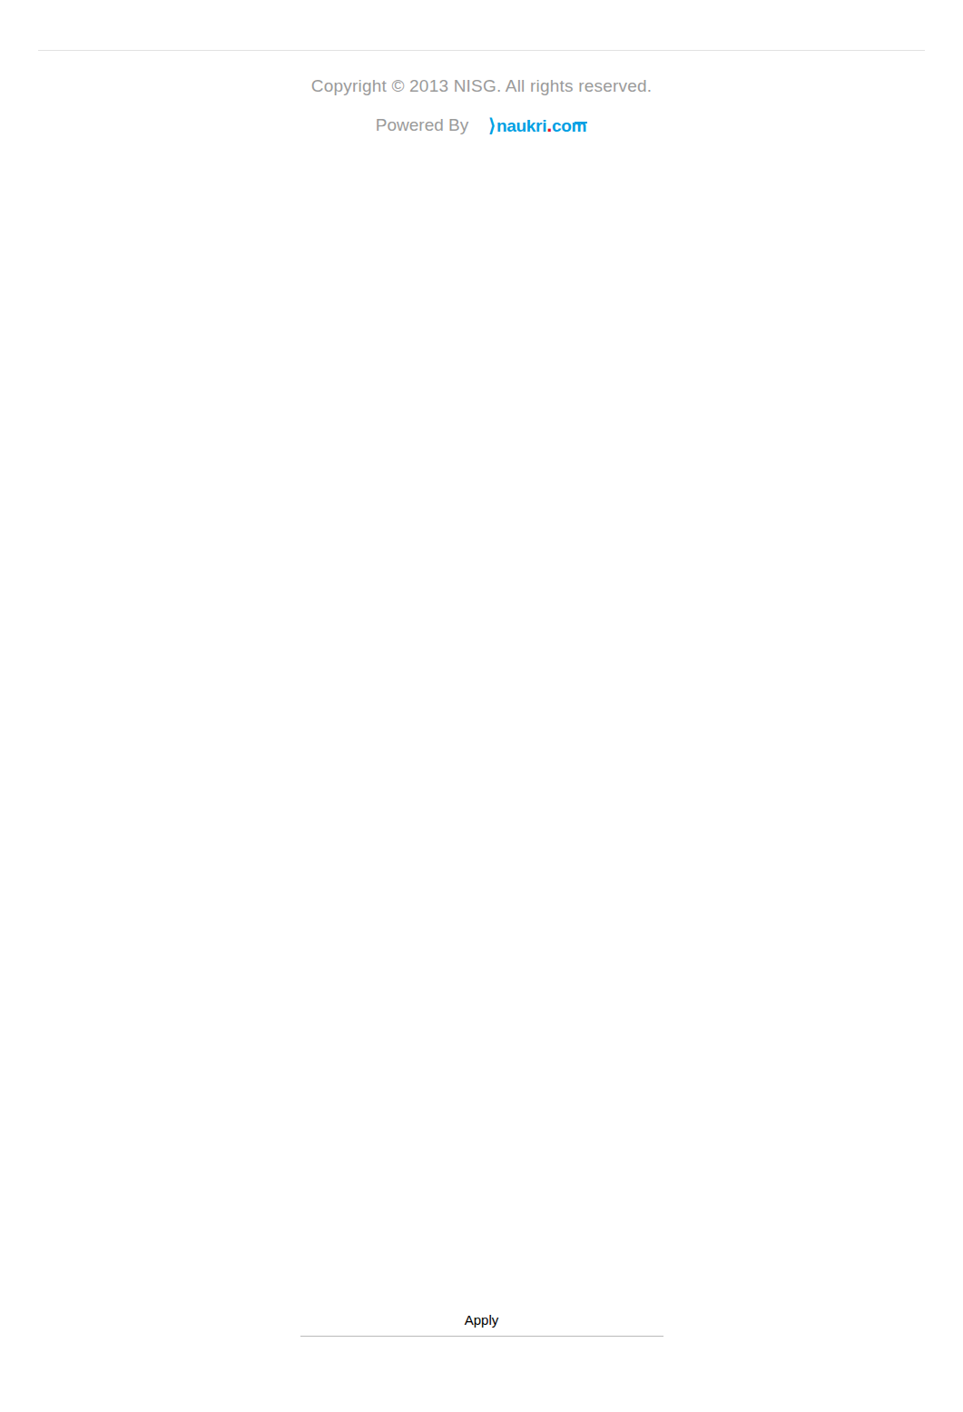Copyright © 2013 NISG. All rights reserved.
Powered By ⟨naukri. com
Apply